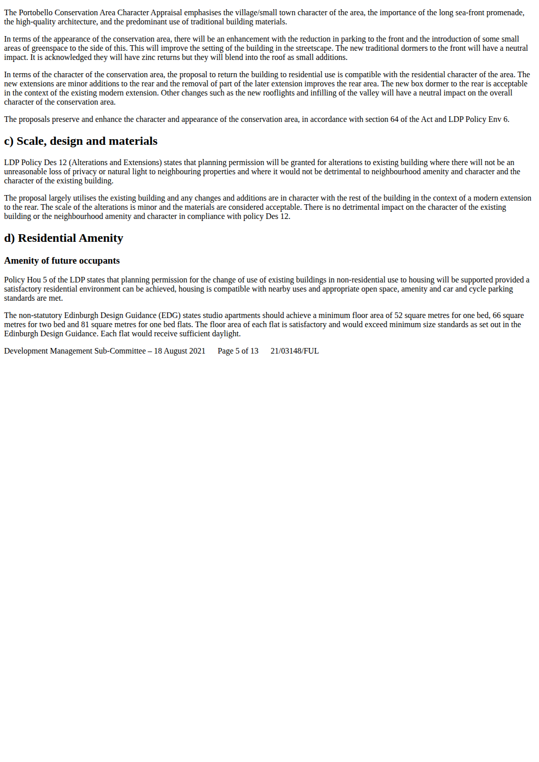The Portobello Conservation Area Character Appraisal emphasises the village/small town character of the area, the importance of the long sea-front promenade, the high-quality architecture, and the predominant use of traditional building materials.
In terms of the appearance of the conservation area, there will be an enhancement with the reduction in parking to the front and the introduction of some small areas of greenspace to the side of this. This will improve the setting of the building in the streetscape. The new traditional dormers to the front will have a neutral impact. It is acknowledged they will have zinc returns but they will blend into the roof as small additions.
In terms of the character of the conservation area, the proposal to return the building to residential use is compatible with the residential character of the area. The new extensions are minor additions to the rear and the removal of part of the later extension improves the rear area. The new box dormer to the rear is acceptable in the context of the existing modern extension. Other changes such as the new rooflights and infilling of the valley will have a neutral impact on the overall character of the conservation area.
The proposals preserve and enhance the character and appearance of the conservation area, in accordance with section 64 of the Act and LDP Policy Env 6.
c) Scale, design and materials
LDP Policy Des 12 (Alterations and Extensions) states that planning permission will be granted for alterations to existing building where there will not be an unreasonable loss of privacy or natural light to neighbouring properties and where it would not be detrimental to neighbourhood amenity and character and the character of the existing building.
The proposal largely utilises the existing building and any changes and additions are in character with the rest of the building in the context of a modern extension to the rear. The scale of the alterations is minor and the materials are considered acceptable. There is no detrimental impact on the character of the existing building or the neighbourhood amenity and character in compliance with policy Des 12.
d) Residential Amenity
Amenity of future occupants
Policy Hou 5 of the LDP states that planning permission for the change of use of existing buildings in non-residential use to housing will be supported provided a satisfactory residential environment can be achieved, housing is compatible with nearby uses and appropriate open space, amenity and car and cycle parking standards are met.
The non-statutory Edinburgh Design Guidance (EDG) states studio apartments should achieve a minimum floor area of 52 square metres for one bed, 66 square metres for two bed and 81 square metres for one bed flats. The floor area of each flat is satisfactory and would exceed minimum size standards as set out in the Edinburgh Design Guidance. Each flat would receive sufficient daylight.
Development Management Sub-Committee – 18 August 2021 Page 5 of 13 21/03148/FUL